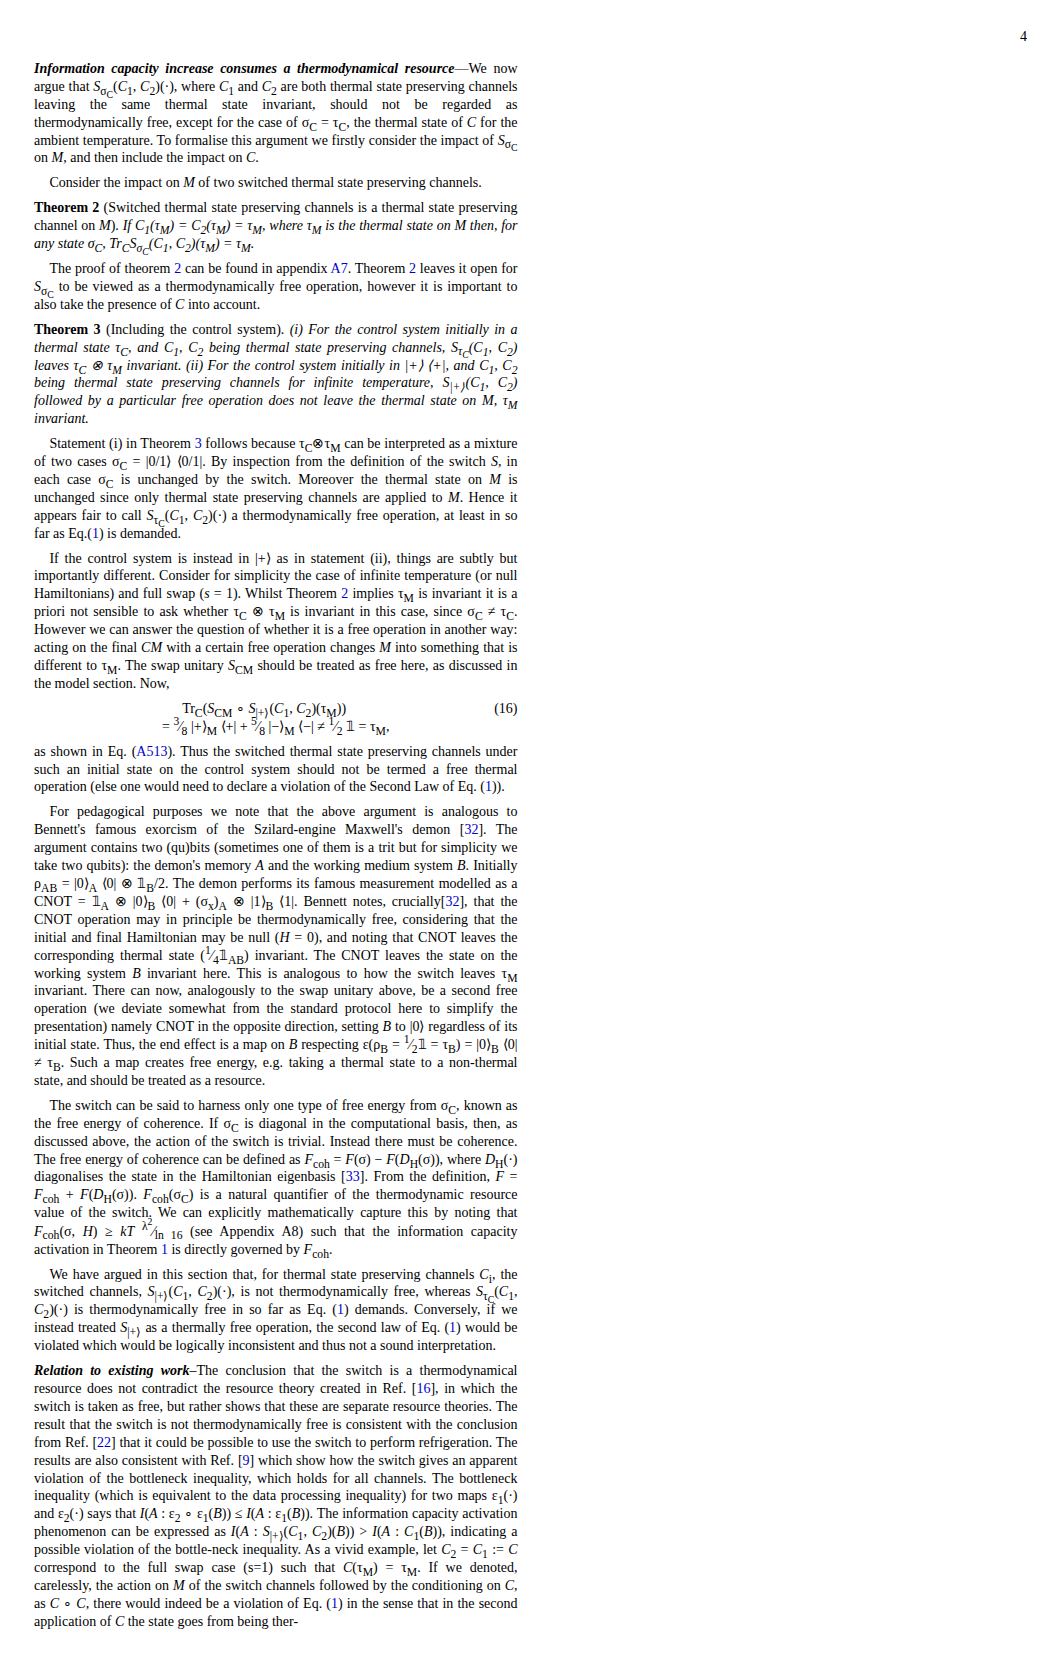4
Information capacity increase consumes a thermodynamical resource—We now argue that SσC(C1, C2)(·), where C1 and C2 are both thermal state preserving channels leaving the same thermal state invariant, should not be regarded as thermodynamically free, except for the case of σC = τC, the thermal state of C for the ambient temperature. To formalise this argument we firstly consider the impact of SσC on M, and then include the impact on C.
Consider the impact on M of two switched thermal state preserving channels.
Theorem 2 (Switched thermal state preserving channels is a thermal state preserving channel on M). If C1(τM) = C2(τM) = τM, where τM is the thermal state on M then, for any state σC, TrCSσC(C1, C2)(τM) = τM.
The proof of theorem 2 can be found in appendix A7. Theorem 2 leaves it open for SσC to be viewed as a thermodynamically free operation, however it is important to also take the presence of C into account.
Theorem 3 (Including the control system). (i) For the control system initially in a thermal state τC, and C1, C2 being thermal state preserving channels, SτC(C1, C2) leaves τC ⊗ τM invariant. (ii) For the control system initially in |+⟩ ⟨+|, and C1, C2 being thermal state preserving channels for infinite temperature, S|+⟩(C1, C2) followed by a particular free operation does not leave the thermal state on M, τM invariant.
Statement (i) in Theorem 3 follows because τC⊗τM can be interpreted as a mixture of two cases σC = |0/1⟩ ⟨0/1|. By inspection from the definition of the switch S, in each case σC is unchanged by the switch. Moreover the thermal state on M is unchanged since only thermal state preserving channels are applied to M. Hence it appears fair to call SτC(C1, C2)(·) a thermodynamically free operation, at least in so far as Eq.(1) is demanded.
If the control system is instead in |+⟩ as in statement (ii), things are subtly but importantly different. Consider for simplicity the case of infinite temperature (or null Hamiltonians) and full swap (s = 1). Whilst Theorem 2 implies τM is invariant it is a priori not sensible to ask whether τC ⊗ τM is invariant in this case, since σC ≠ τC. However we can answer the question of whether it is a free operation in another way: acting on the final CM with a certain free operation changes M into something that is different to τM. The swap unitary SCM should be treated as free here, as discussed in the model section. Now,
(16) TrC(SCM ∘ S|+⟩(C1, C2)(τM)) = 3⁄8 |+⟩M ⟨+| + 5⁄8 |−⟩M ⟨−| ≠ 1⁄2 𝟙 = τM,
as shown in Eq. (A513). Thus the switched thermal state preserving channels under such an initial state on the control system should not be termed a free thermal operation (else one would need to declare a violation of the Second Law of Eq. (1)).
For pedagogical purposes we note that the above argument is analogous to Bennett's famous exorcism of the Szilard-engine Maxwell's demon [32]. The argument contains two (qu)bits (sometimes one of them is a trit but for simplicity we take two qubits): the demon's memory A and the working medium system B. Initially ρAB = |0⟩A ⟨0| ⊗ 𝟙B/2. The demon performs its famous measurement modelled as a CNOT = 𝟙A ⊗ |0⟩B ⟨0| + (σx)A ⊗ |1⟩B ⟨1|. Bennett notes, crucially[32], that the CNOT operation may in principle be thermodynamically free, considering that the initial and final Hamiltonian may be null (H = 0), and noting that CNOT leaves the corresponding thermal state (1⁄4𝟙AB) invariant. The CNOT leaves the state on the working system B invariant here. This is analogous to how the switch leaves τM invariant. There can now, analogously to the swap unitary above, be a second free operation (we deviate somewhat from the standard protocol here to simplify the presentation) namely CNOT in the opposite direction, setting B to |0⟩ regardless of its initial state. Thus, the end effect is a map on B respecting ε(ρB = 1⁄2𝟙 = τB) = |0⟩B ⟨0| ≠ τB. Such a map creates free energy, e.g. taking a thermal state to a non-thermal state, and should be treated as a resource.
The switch can be said to harness only one type of free energy from σC, known as the free energy of coherence. If σC is diagonal in the computational basis, then, as discussed above, the action of the switch is trivial. Instead there must be coherence. The free energy of coherence can be defined as Fcoh = F(σ) − F(DH(σ)), where DH(·) diagonalises the state in the Hamiltonian eigenbasis [33]. From the definition, F = Fcoh + F(DH(σ)). Fcoh(σC) is a natural quantifier of the thermodynamic resource value of the switch. We can explicitly mathematically capture this by noting that Fcoh(σ, H) ≥ kT λ2⁄ln 16 (see Appendix A8) such that the information capacity activation in Theorem 1 is directly governed by Fcoh.
We have argued in this section that, for thermal state preserving channels Ci, the switched channels, S|+⟩(C1, C2)(·), is not thermodynamically free, whereas SτC(C1, C2)(·) is thermodynamically free in so far as Eq. (1) demands. Conversely, if we instead treated S|+⟩ as a thermally free operation, the second law of Eq. (1) would be violated which would be logically inconsistent and thus not a sound interpretation.
Relation to existing work–The conclusion that the switch is a thermodynamical resource does not contradict the resource theory created in Ref. [16], in which the switch is taken as free, but rather shows that these are separate resource theories. The result that the switch is not thermodynamically free is consistent with the conclusion from Ref. [22] that it could be possible to use the switch to perform refrigeration. The results are also consistent with Ref. [9] which show how the switch gives an apparent violation of the bottleneck inequality, which holds for all channels. The bottleneck inequality (which is equivalent to the data processing inequality) for two maps ε1(·) and ε2(·) says that I(A : ε2 ∘ ε1(B)) ≤ I(A : ε1(B)). The information capacity activation phenomenon can be expressed as I(A : S|+⟩(C1, C2)(B)) > I(A : C1(B)), indicating a possible violation of the bottle-neck inequality. As a vivid example, let C2 = C1 := C correspond to the full swap case (s=1) such that C(τM) = τM. If we denoted, carelessly, the action on M of the switch channels followed by the conditioning on C, as C ∘ C, there would indeed be a violation of Eq. (1) in the sense that in the second application of C the state goes from being ther-